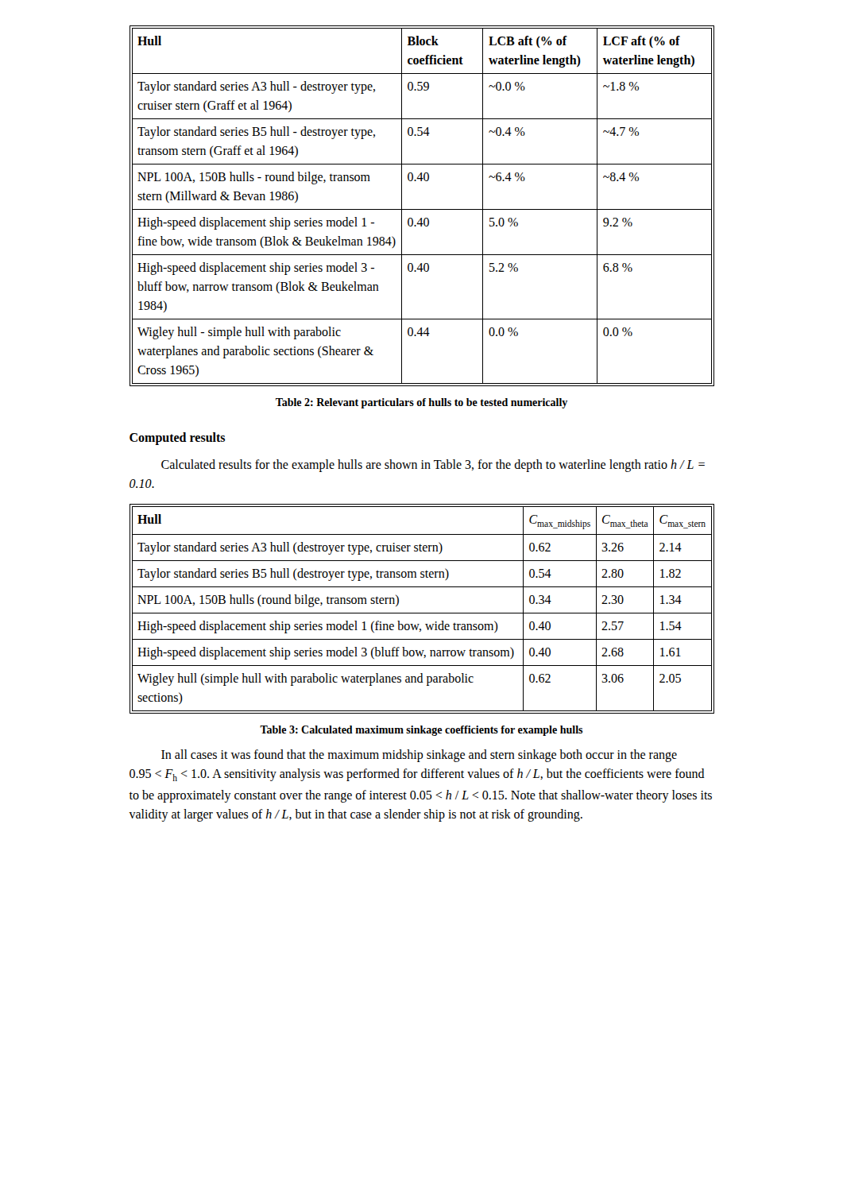| Hull | Block coefficient | LCB aft (% of waterline length) | LCF aft (% of waterline length) |
| --- | --- | --- | --- |
| Taylor standard series A3 hull - destroyer type, cruiser stern (Graff et al 1964) | 0.59 | ~0.0 % | ~1.8 % |
| Taylor standard series B5 hull - destroyer type, transom stern (Graff et al 1964) | 0.54 | ~0.4 % | ~4.7 % |
| NPL 100A, 150B hulls - round bilge, transom stern (Millward & Bevan 1986) | 0.40 | ~6.4 % | ~8.4 % |
| High-speed displacement ship series model 1 - fine bow, wide transom (Blok & Beukelman 1984) | 0.40 | 5.0 % | 9.2 % |
| High-speed displacement ship series model 3 - bluff bow, narrow transom (Blok & Beukelman 1984) | 0.40 | 5.2 % | 6.8 % |
| Wigley hull - simple hull with parabolic waterplanes and parabolic sections (Shearer & Cross 1965) | 0.44 | 0.0 % | 0.0 % |
Table 2: Relevant particulars of hulls to be tested numerically
Computed results
Calculated results for the example hulls are shown in Table 3, for the depth to waterline length ratio h / L = 0.10.
| Hull | C max_midships | C max_theta | C max_stern |
| --- | --- | --- | --- |
| Taylor standard series A3 hull (destroyer type, cruiser stern) | 0.62 | 3.26 | 2.14 |
| Taylor standard series B5 hull (destroyer type, transom stern) | 0.54 | 2.80 | 1.82 |
| NPL 100A, 150B hulls (round bilge, transom stern) | 0.34 | 2.30 | 1.34 |
| High-speed displacement ship series model 1 (fine bow, wide transom) | 0.40 | 2.57 | 1.54 |
| High-speed displacement ship series model 3 (bluff bow, narrow transom) | 0.40 | 2.68 | 1.61 |
| Wigley hull (simple hull with parabolic waterplanes and parabolic sections) | 0.62 | 3.06 | 2.05 |
Table 3: Calculated maximum sinkage coefficients for example hulls
In all cases it was found that the maximum midship sinkage and stern sinkage both occur in the range 0.95 < Fh < 1.0. A sensitivity analysis was performed for different values of h / L, but the coefficients were found to be approximately constant over the range of interest 0.05 < h / L < 0.15. Note that shallow-water theory loses its validity at larger values of h / L, but in that case a slender ship is not at risk of grounding.